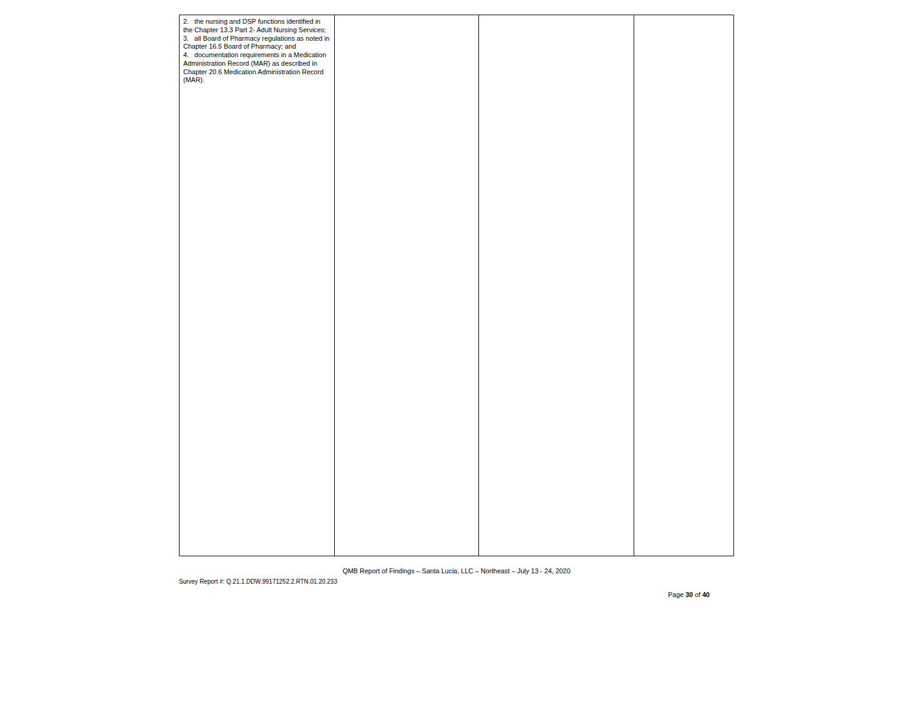| 2. the nursing and DSP functions identified in the Chapter 13.3 Part 2- Adult Nursing Services; 3. all Board of Pharmacy regulations as noted in Chapter 16.5 Board of Pharmacy; and 4. documentation requirements in a Medication Administration Record (MAR) as described in Chapter 20.6 Medication Administration Record (MAR). | | | |
QMB Report of Findings – Santa Lucia, LLC – Northeast – July 13 - 24, 2020
Survey Report #: Q.21.1.DDW.99171252.2.RTN.01.20.233
Page 30 of 40